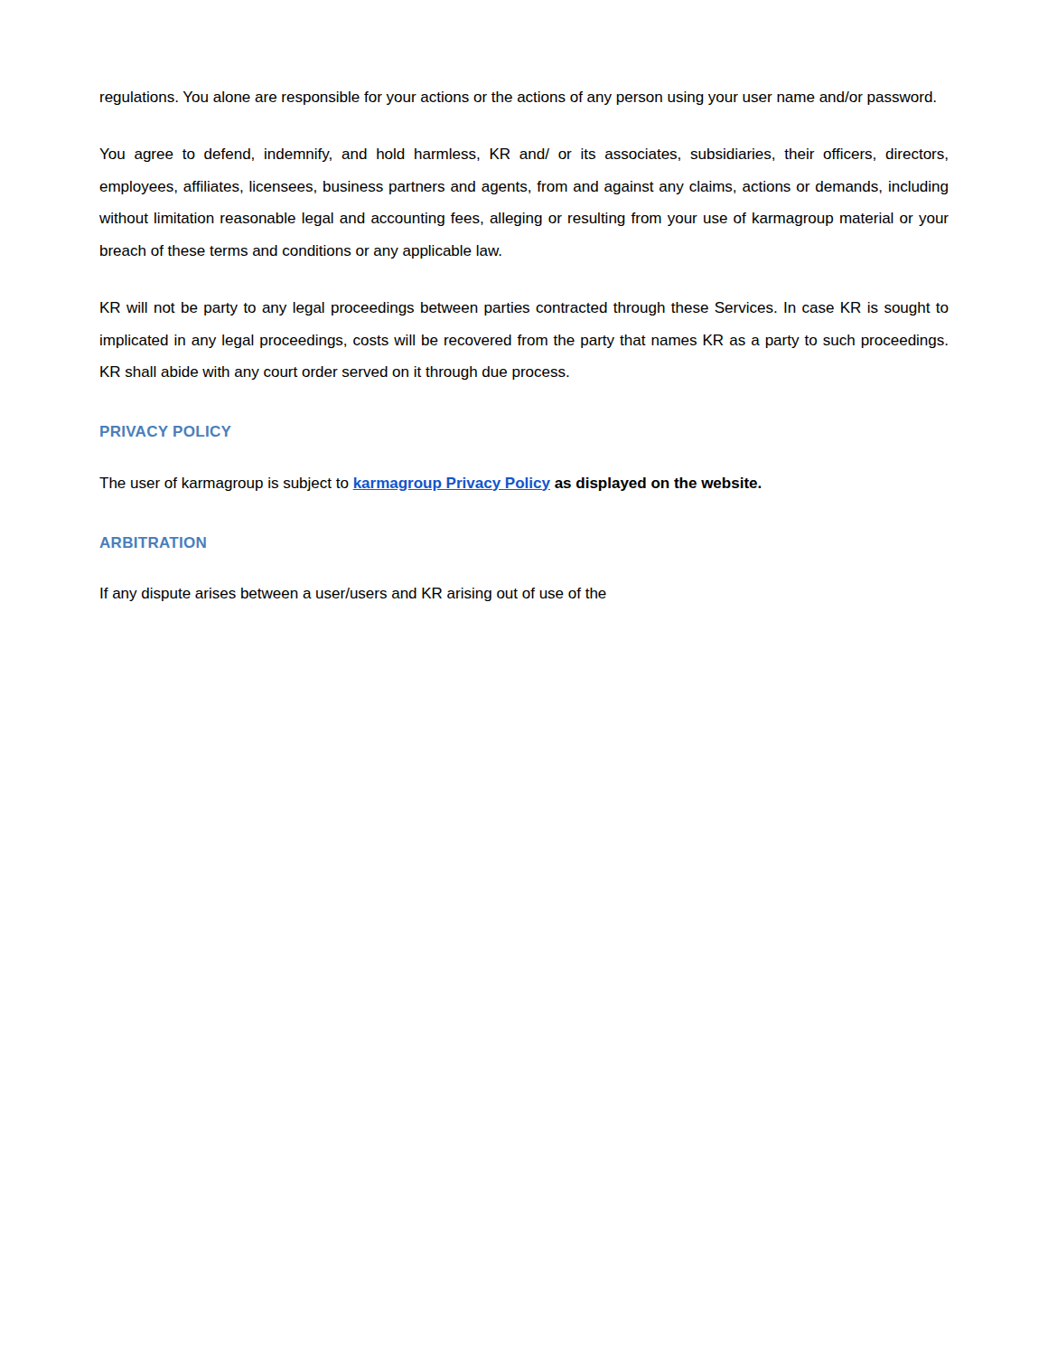regulations. You alone are responsible for your actions or the actions of any person using your user name and/or password.
You agree to defend, indemnify, and hold harmless, KR and/ or its associates, subsidiaries, their officers, directors, employees, affiliates, licensees, business partners and agents, from and against any claims, actions or demands, including without limitation reasonable legal and accounting fees, alleging or resulting from your use of karmagroup material or your breach of these terms and conditions or any applicable law.
KR will not be party to any legal proceedings between parties contracted through these Services. In case KR is sought to implicated in any legal proceedings, costs will be recovered from the party that names KR as a party to such proceedings. KR shall abide with any court order served on it through due process.
PRIVACY POLICY
The user of karmagroup is subject to karmagroup Privacy Policy as displayed on the website.
ARBITRATION
If any dispute arises between a user/users and KR arising out of use of the